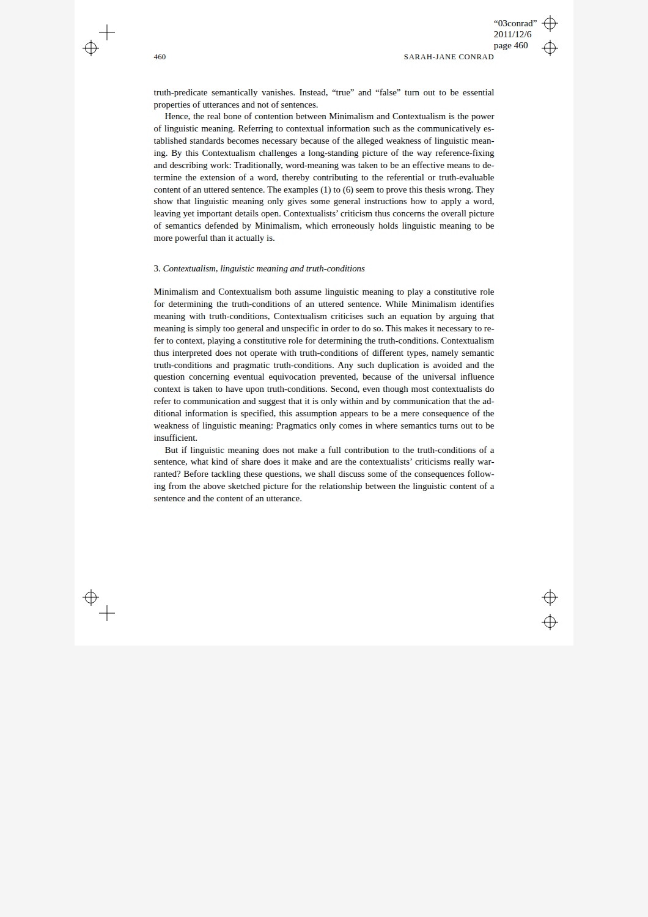“03conrad”
2011/12/6
page 460
460 SARAH-JANE CONRAD
truth-predicate semantically vanishes. Instead, “true” and “false” turn out to be essential properties of utterances and not of sentences.
Hence, the real bone of contention between Minimalism and Contextualism is the power of linguistic meaning. Referring to contextual information such as the communicatively established standards becomes necessary because of the alleged weakness of linguistic meaning. By this Contextualism challenges a long-standing picture of the way reference-fixing and describing work: Traditionally, word-meaning was taken to be an effective means to determine the extension of a word, thereby contributing to the referential or truth-evaluable content of an uttered sentence. The examples (1) to (6) seem to prove this thesis wrong. They show that linguistic meaning only gives some general instructions how to apply a word, leaving yet important details open. Contextualists’ criticism thus concerns the overall picture of semantics defended by Minimalism, which erroneously holds linguistic meaning to be more powerful than it actually is.
3. Contextualism, linguistic meaning and truth-conditions
Minimalism and Contextualism both assume linguistic meaning to play a constitutive role for determining the truth-conditions of an uttered sentence. While Minimalism identifies meaning with truth-conditions, Contextualism criticises such an equation by arguing that meaning is simply too general and unspecific in order to do so. This makes it necessary to refer to context, playing a constitutive role for determining the truth-conditions. Contextualism thus interpreted does not operate with truth-conditions of different types, namely semantic truth-conditions and pragmatic truth-conditions. Any such duplication is avoided and the question concerning eventual equivocation prevented, because of the universal influence context is taken to have upon truth-conditions. Second, even though most contextualists do refer to communication and suggest that it is only within and by communication that the additional information is specified, this assumption appears to be a mere consequence of the weakness of linguistic meaning: Pragmatics only comes in where semantics turns out to be insufficient.
But if linguistic meaning does not make a full contribution to the truth-conditions of a sentence, what kind of share does it make and are the contextualists’ criticisms really warranted? Before tackling these questions, we shall discuss some of the consequences following from the above sketched picture for the relationship between the linguistic content of a sentence and the content of an utterance.